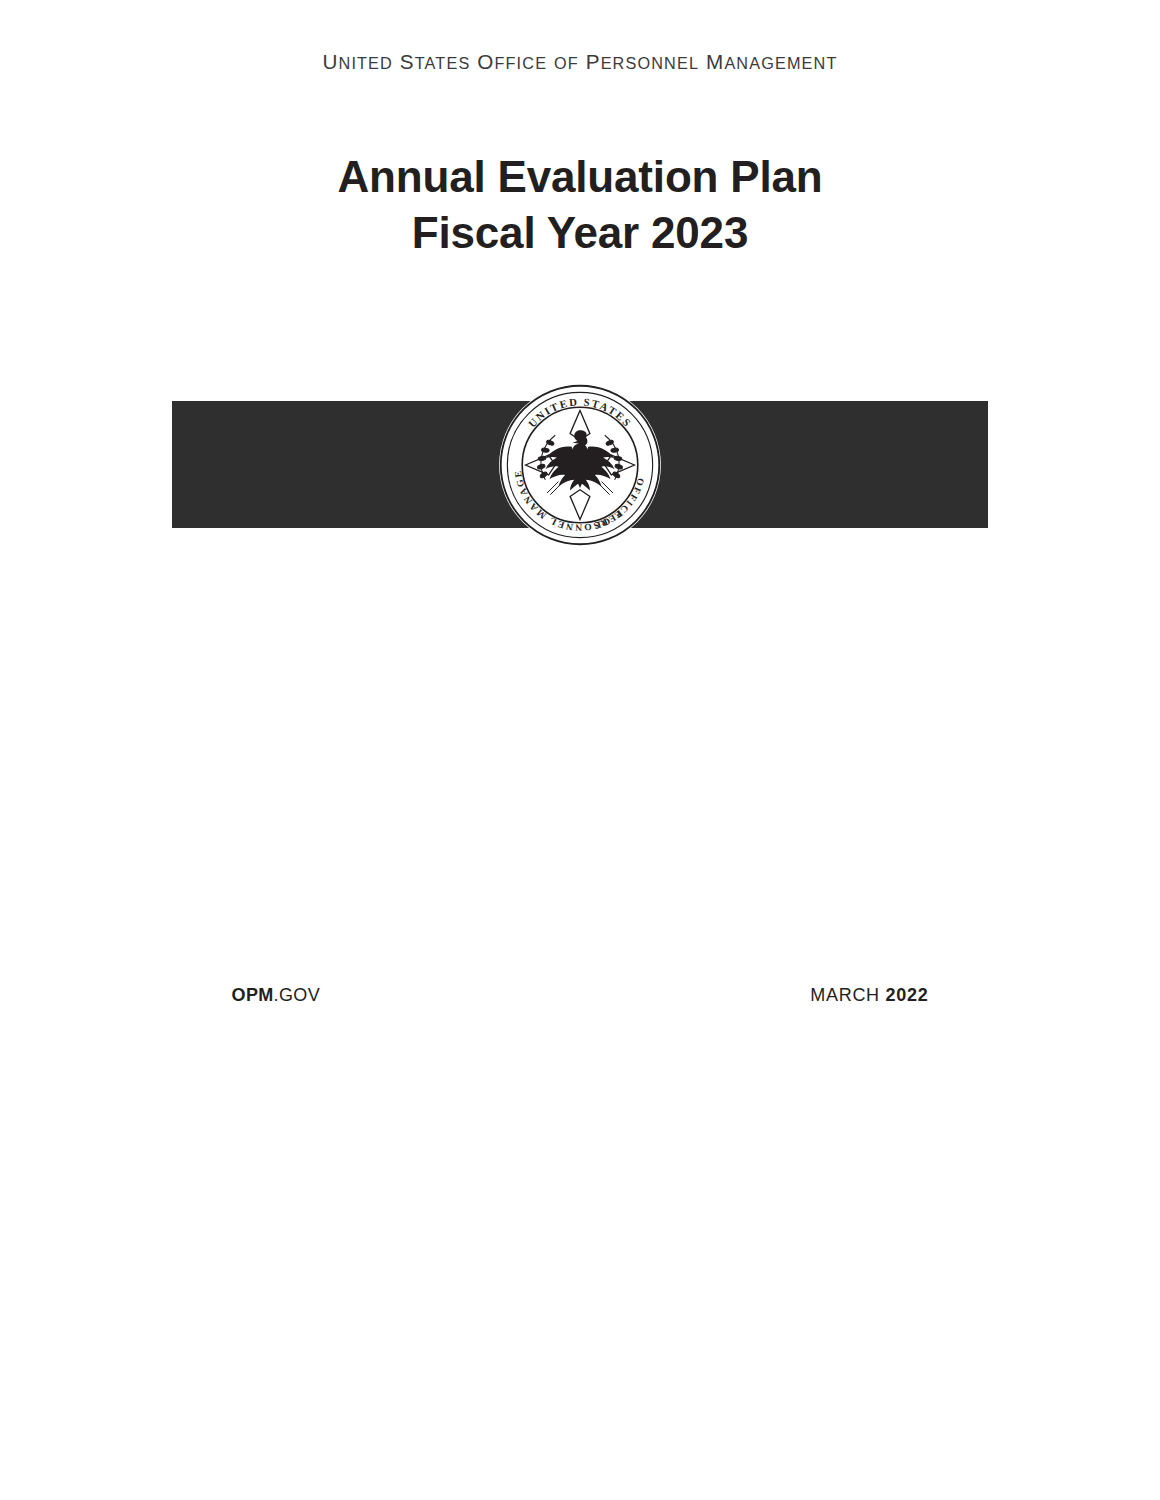UNITED STATES OFFICE OF PERSONNEL MANAGEMENT
Annual Evaluation Plan Fiscal Year 2023
UNITED STATES OFFICE OF PERSONNEL MANAGEMENT
OPM.GOV
MARCH 2022